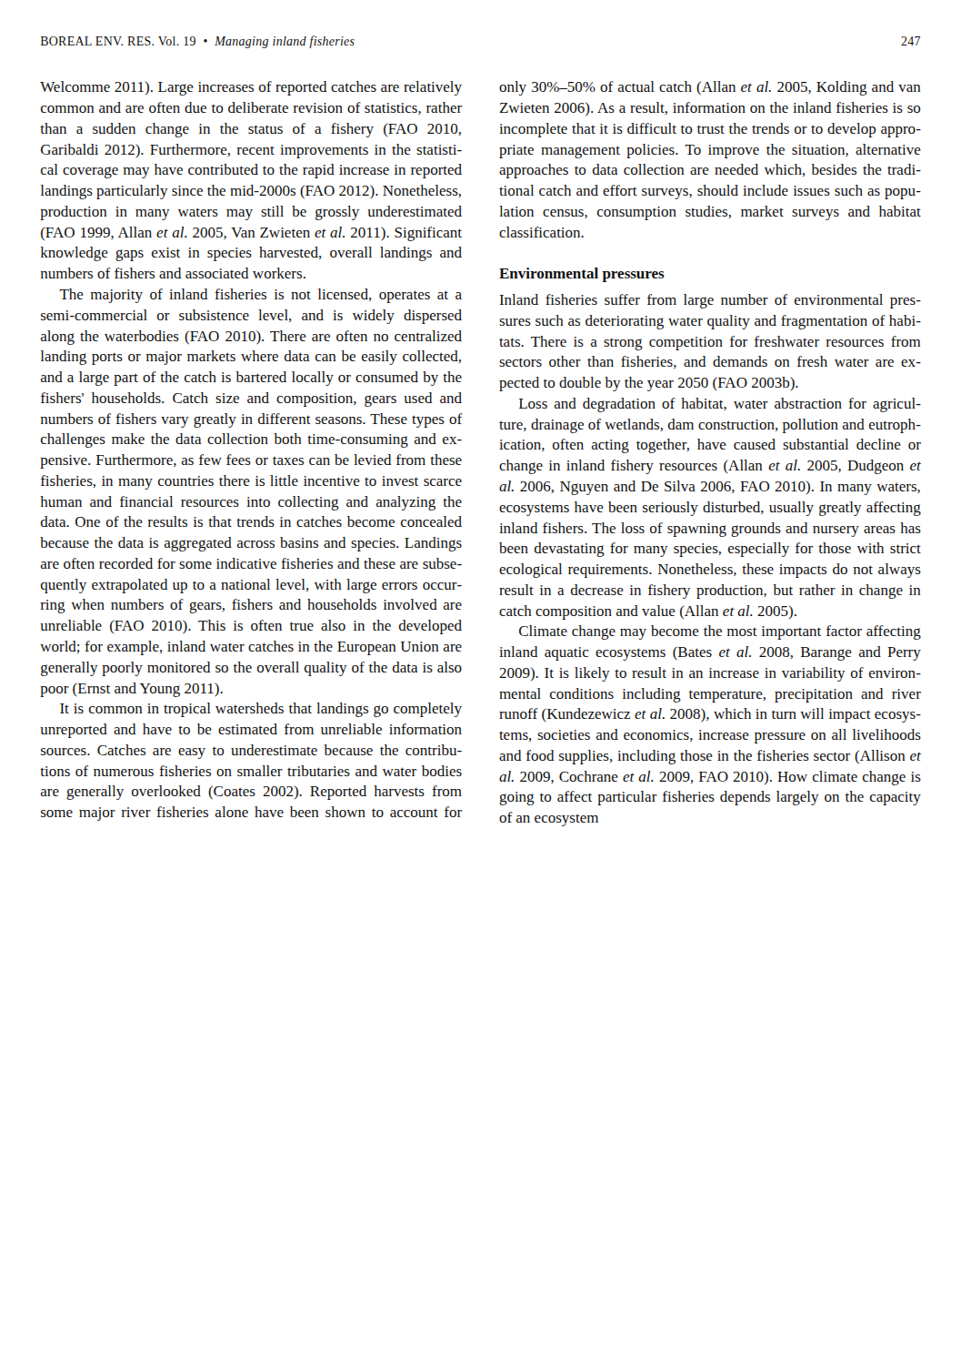Boreal env. res. Vol. 19•Managing inland fisheries
247
Welcomme 2011). Large increases of reported catches are relatively common and are often due to deliberate revision of statistics, rather than a sudden change in the status of a fishery (FAO 2010, Garibaldi 2012). Furthermore, recent improvements in the statistical coverage may have contributed to the rapid increase in reported landings particularly since the mid-2000s (FAO 2012). Nonetheless, production in many waters may still be grossly underestimated (FAO 1999, Allan et al. 2005, Van Zwieten et al. 2011). Significant knowledge gaps exist in species harvested, overall landings and numbers of fishers and associated workers.
The majority of inland fisheries is not licensed, operates at a semi-commercial or subsistence level, and is widely dispersed along the waterbodies (FAO 2010). There are often no centralized landing ports or major markets where data can be easily collected, and a large part of the catch is bartered locally or consumed by the fishers' households. Catch size and composition, gears used and numbers of fishers vary greatly in different seasons. These types of challenges make the data collection both time-consuming and expensive. Furthermore, as few fees or taxes can be levied from these fisheries, in many countries there is little incentive to invest scarce human and financial resources into collecting and analyzing the data. One of the results is that trends in catches become concealed because the data is aggregated across basins and species. Landings are often recorded for some indicative fisheries and these are subsequently extrapolated up to a national level, with large errors occurring when numbers of gears, fishers and households involved are unreliable (FAO 2010). This is often true also in the developed world; for example, inland water catches in the European Union are generally poorly monitored so the overall quality of the data is also poor (Ernst and Young 2011).
It is common in tropical watersheds that landings go completely unreported and have to be estimated from unreliable information sources. Catches are easy to underestimate because the contributions of numerous fisheries on smaller tributaries and water bodies are generally overlooked (Coates 2002). Reported harvests from some major river fisheries alone have been shown to account for only 30%–50% of actual catch (Allan et al. 2005, Kolding and van Zwieten 2006). As a result, information on the inland fisheries is so incomplete that it is difficult to trust the trends or to develop appropriate management policies. To improve the situation, alternative approaches to data collection are needed which, besides the traditional catch and effort surveys, should include issues such as population census, consumption studies, market surveys and habitat classification.
Environmental pressures
Inland fisheries suffer from large number of environmental pressures such as deteriorating water quality and fragmentation of habitats. There is a strong competition for freshwater resources from sectors other than fisheries, and demands on fresh water are expected to double by the year 2050 (FAO 2003b).
Loss and degradation of habitat, water abstraction for agriculture, drainage of wetlands, dam construction, pollution and eutrophication, often acting together, have caused substantial decline or change in inland fishery resources (Allan et al. 2005, Dudgeon et al. 2006, Nguyen and De Silva 2006, FAO 2010). In many waters, ecosystems have been seriously disturbed, usually greatly affecting inland fishers. The loss of spawning grounds and nursery areas has been devastating for many species, especially for those with strict ecological requirements. Nonetheless, these impacts do not always result in a decrease in fishery production, but rather in change in catch composition and value (Allan et al. 2005).
Climate change may become the most important factor affecting inland aquatic ecosystems (Bates et al. 2008, Barange and Perry 2009). It is likely to result in an increase in variability of environmental conditions including temperature, precipitation and river runoff (Kundezewicz et al. 2008), which in turn will impact ecosystems, societies and economics, increase pressure on all livelihoods and food supplies, including those in the fisheries sector (Allison et al. 2009, Cochrane et al. 2009, FAO 2010). How climate change is going to affect particular fisheries depends largely on the capacity of an ecosystem